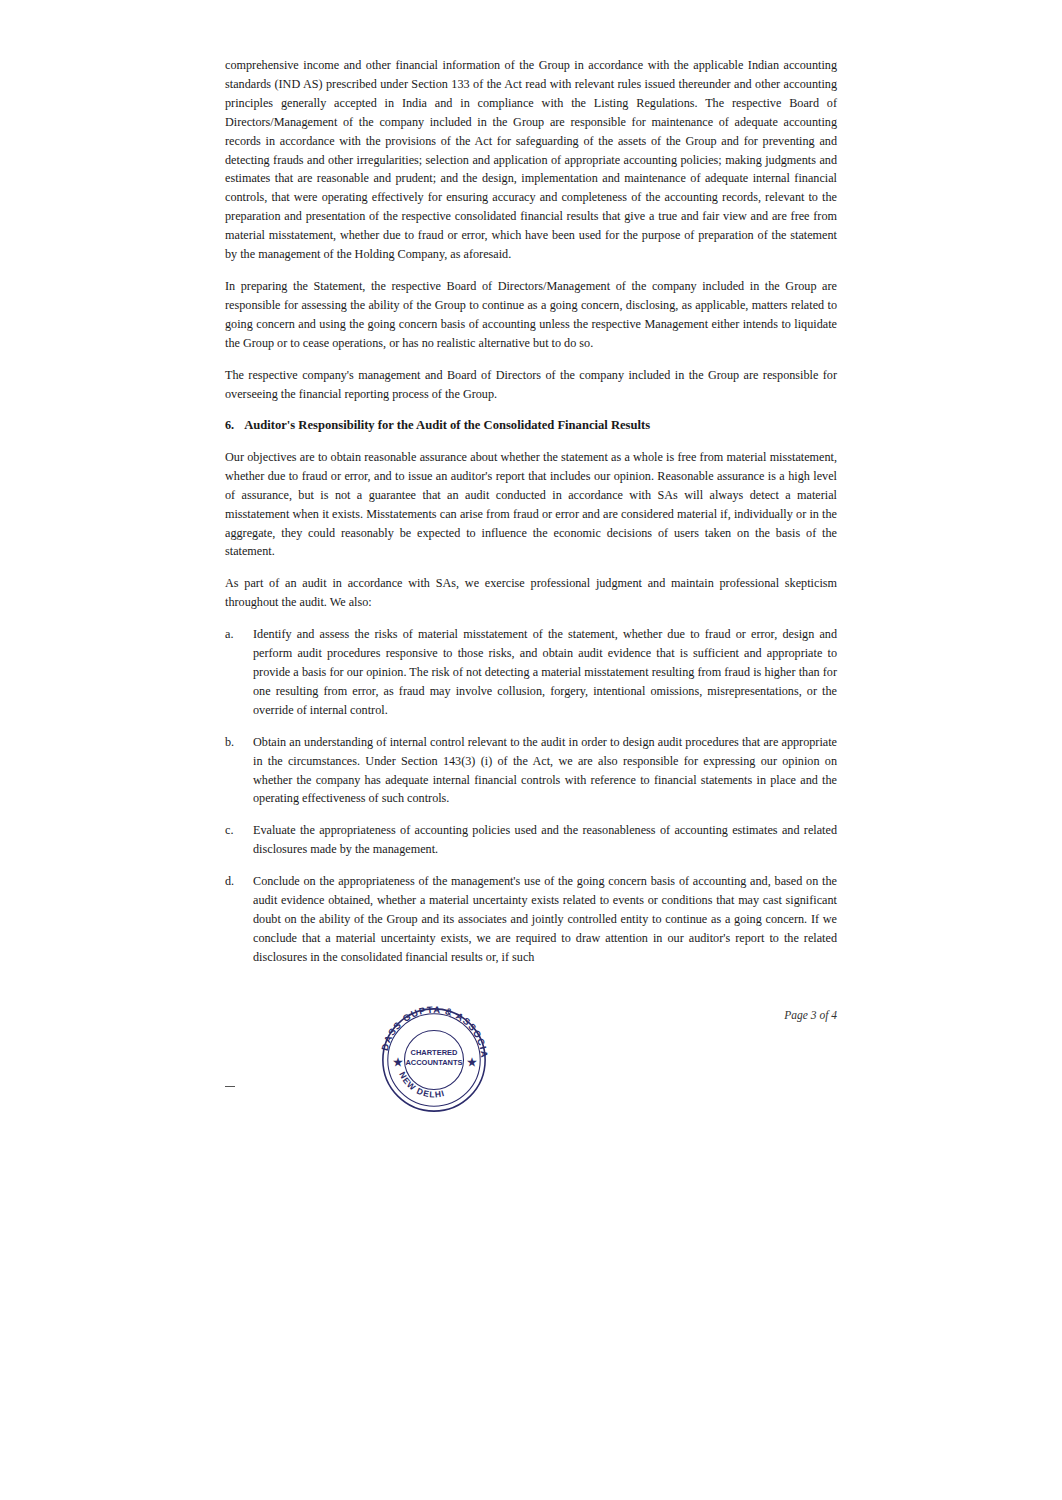comprehensive income and other financial information of the Group in accordance with the applicable Indian accounting standards (IND AS) prescribed under Section 133 of the Act read with relevant rules issued thereunder and other accounting principles generally accepted in India and in compliance with the Listing Regulations. The respective Board of Directors/Management of the company included in the Group are responsible for maintenance of adequate accounting records in accordance with the provisions of the Act for safeguarding of the assets of the Group and for preventing and detecting frauds and other irregularities; selection and application of appropriate accounting policies; making judgments and estimates that are reasonable and prudent; and the design, implementation and maintenance of adequate internal financial controls, that were operating effectively for ensuring accuracy and completeness of the accounting records, relevant to the preparation and presentation of the respective consolidated financial results that give a true and fair view and are free from material misstatement, whether due to fraud or error, which have been used for the purpose of preparation of the statement by the management of the Holding Company, as aforesaid.
In preparing the Statement, the respective Board of Directors/Management of the company included in the Group are responsible for assessing the ability of the Group to continue as a going concern, disclosing, as applicable, matters related to going concern and using the going concern basis of accounting unless the respective Management either intends to liquidate the Group or to cease operations, or has no realistic alternative but to do so.
The respective company's management and Board of Directors of the company included in the Group are responsible for overseeing the financial reporting process of the Group.
6.
Auditor's Responsibility for the Audit of the Consolidated Financial Results
Our objectives are to obtain reasonable assurance about whether the statement as a whole is free from material misstatement, whether due to fraud or error, and to issue an auditor's report that includes our opinion. Reasonable assurance is a high level of assurance, but is not a guarantee that an audit conducted in accordance with SAs will always detect a material misstatement when it exists. Misstatements can arise from fraud or error and are considered material if, individually or in the aggregate, they could reasonably be expected to influence the economic decisions of users taken on the basis of the statement.
As part of an audit in accordance with SAs, we exercise professional judgment and maintain professional skepticism throughout the audit. We also:
Identify and assess the risks of material misstatement of the statement, whether due to fraud or error, design and perform audit procedures responsive to those risks, and obtain audit evidence that is sufficient and appropriate to provide a basis for our opinion. The risk of not detecting a material misstatement resulting from fraud is higher than for one resulting from error, as fraud may involve collusion, forgery, intentional omissions, misrepresentations, or the override of internal control.
Obtain an understanding of internal control relevant to the audit in order to design audit procedures that are appropriate in the circumstances. Under Section 143(3) (i) of the Act, we are also responsible for expressing our opinion on whether the company has adequate internal financial controls with reference to financial statements in place and the operating effectiveness of such controls.
Evaluate the appropriateness of accounting policies used and the reasonableness of accounting estimates and related disclosures made by the management.
Conclude on the appropriateness of the management's use of the going concern basis of accounting and, based on the audit evidence obtained, whether a material uncertainty exists related to events or conditions that may cast significant doubt on the ability of the Group and its associates and jointly controlled entity to continue as a going concern. If we conclude that a material uncertainty exists, we are required to draw attention in our auditor's report to the related disclosures in the consolidated financial results or, if such
Page 3 of 4
DASS GUPTA & ASSOCIATES NEW DELHI CHARTERED ACCOUNTANTS ★ ★